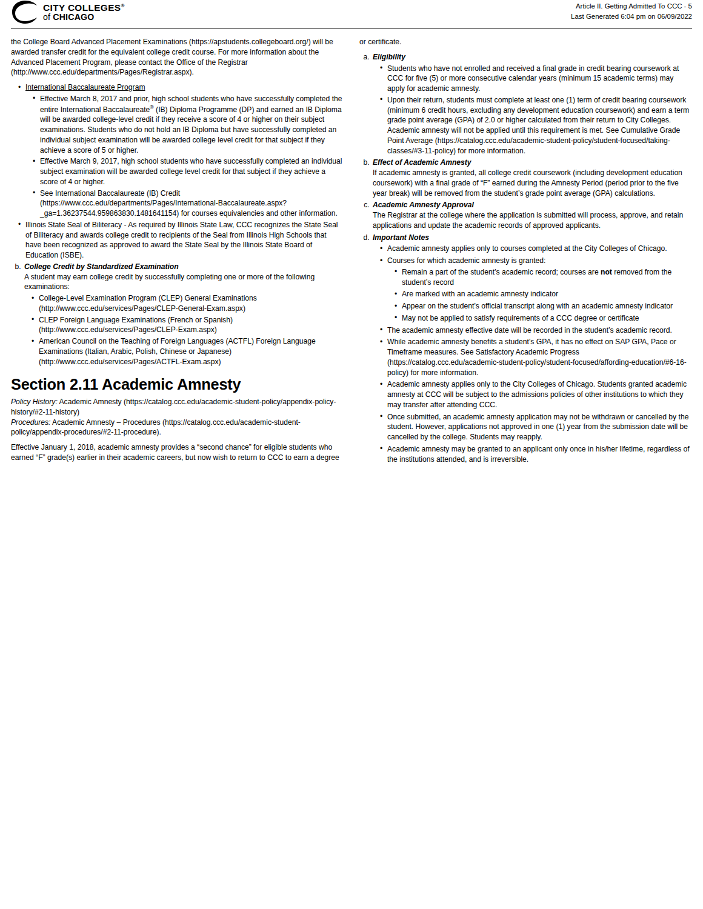CITY COLLEGES®
of CHICAGO
Article II. Getting Admitted To CCC - 5
Last Generated 6:04 pm on 06/09/2022
the College Board Advanced Placement Examinations (https://apstudents.collegeboard.org/) will be awarded transfer credit for the equivalent college credit course. For more information about the Advanced Placement Program, please contact the Office of the Registrar (http://www.ccc.edu/departments/Pages/Registrar.aspx).
International Baccalaureate Program
Effective March 8, 2017 and prior, high school students who have successfully completed the entire International Baccalaureate® (IB) Diploma Programme (DP) and earned an IB Diploma will be awarded college-level credit if they receive a score of 4 or higher on their subject examinations. Students who do not hold an IB Diploma but have successfully completed an individual subject examination will be awarded college level credit for that subject if they achieve a score of 5 or higher.
Effective March 9, 2017, high school students who have successfully completed an individual subject examination will be awarded college level credit for that subject if they achieve a score of 4 or higher.
See International Baccalaureate (IB) Credit (https://www.ccc.edu/departments/Pages/International-Baccalaureate.aspx?_ga=1.36237544.959863830.1481641154) for courses equivalencies and other information.
Illinois State Seal of Biliteracy - As required by Illinois State Law, CCC recognizes the State Seal of Biliteracy and awards college credit to recipients of the Seal from Illinois High Schools that have been recognized as approved to award the State Seal by the Illinois State Board of Education (ISBE).
College Credit by Standardized Examination
A student may earn college credit by successfully completing one or more of the following examinations:
College-Level Examination Program (CLEP) General Examinations (http://www.ccc.edu/services/Pages/CLEP-General-Exam.aspx)
CLEP Foreign Language Examinations (French or Spanish) (http://www.ccc.edu/services/Pages/CLEP-Exam.aspx)
American Council on the Teaching of Foreign Languages (ACTFL) Foreign Language Examinations (Italian, Arabic, Polish, Chinese or Japanese) (http://www.ccc.edu/services/Pages/ACTFL-Exam.aspx)
Section 2.11 Academic Amnesty
Policy History: Academic Amnesty (https://catalog.ccc.edu/academic-student-policy/appendix-policy-history/#2-11-history)
Procedures: Academic Amnesty – Procedures (https://catalog.ccc.edu/academic-student-policy/appendix-procedures/#2-11-procedure).
Effective January 1, 2018, academic amnesty provides a “second chance” for eligible students who earned “F” grade(s) earlier in their academic careers, but now wish to return to CCC to earn a degree or certificate.
Eligibility
Students who have not enrolled and received a final grade in credit bearing coursework at CCC for five (5) or more consecutive calendar years (minimum 15 academic terms) may apply for academic amnesty.
Upon their return, students must complete at least one (1) term of credit bearing coursework (minimum 6 credit hours, excluding any development education coursework) and earn a term grade point average (GPA) of 2.0 or higher calculated from their return to City Colleges. Academic amnesty will not be applied until this requirement is met. See Cumulative Grade Point Average (https://catalog.ccc.edu/academic-student-policy/student-focused/taking-classes/#3-11-policy) for more information.
Effect of Academic Amnesty
If academic amnesty is granted, all college credit coursework (including development education coursework) with a final grade of “F” earned during the Amnesty Period (period prior to the five year break) will be removed from the student’s grade point average (GPA) calculations.
Academic Amnesty Approval
The Registrar at the college where the application is submitted will process, approve, and retain applications and update the academic records of approved applicants.
Important Notes
Academic amnesty applies only to courses completed at the City Colleges of Chicago.
Courses for which academic amnesty is granted:
Remain a part of the student’s academic record; courses are not removed from the student’s record
Are marked with an academic amnesty indicator
Appear on the student’s official transcript along with an academic amnesty indicator
May not be applied to satisfy requirements of a CCC degree or certificate
The academic amnesty effective date will be recorded in the student’s academic record.
While academic amnesty benefits a student’s GPA, it has no effect on SAP GPA, Pace or Timeframe measures. See Satisfactory Academic Progress (https://catalog.ccc.edu/academic-student-policy/student-focused/affording-education/#6-16-policy) for more information.
Academic amnesty applies only to the City Colleges of Chicago. Students granted academic amnesty at CCC will be subject to the admissions policies of other institutions to which they may transfer after attending CCC.
Once submitted, an academic amnesty application may not be withdrawn or cancelled by the student. However, applications not approved in one (1) year from the submission date will be cancelled by the college. Students may reapply.
Academic amnesty may be granted to an applicant only once in his/her lifetime, regardless of the institutions attended, and is irreversible.